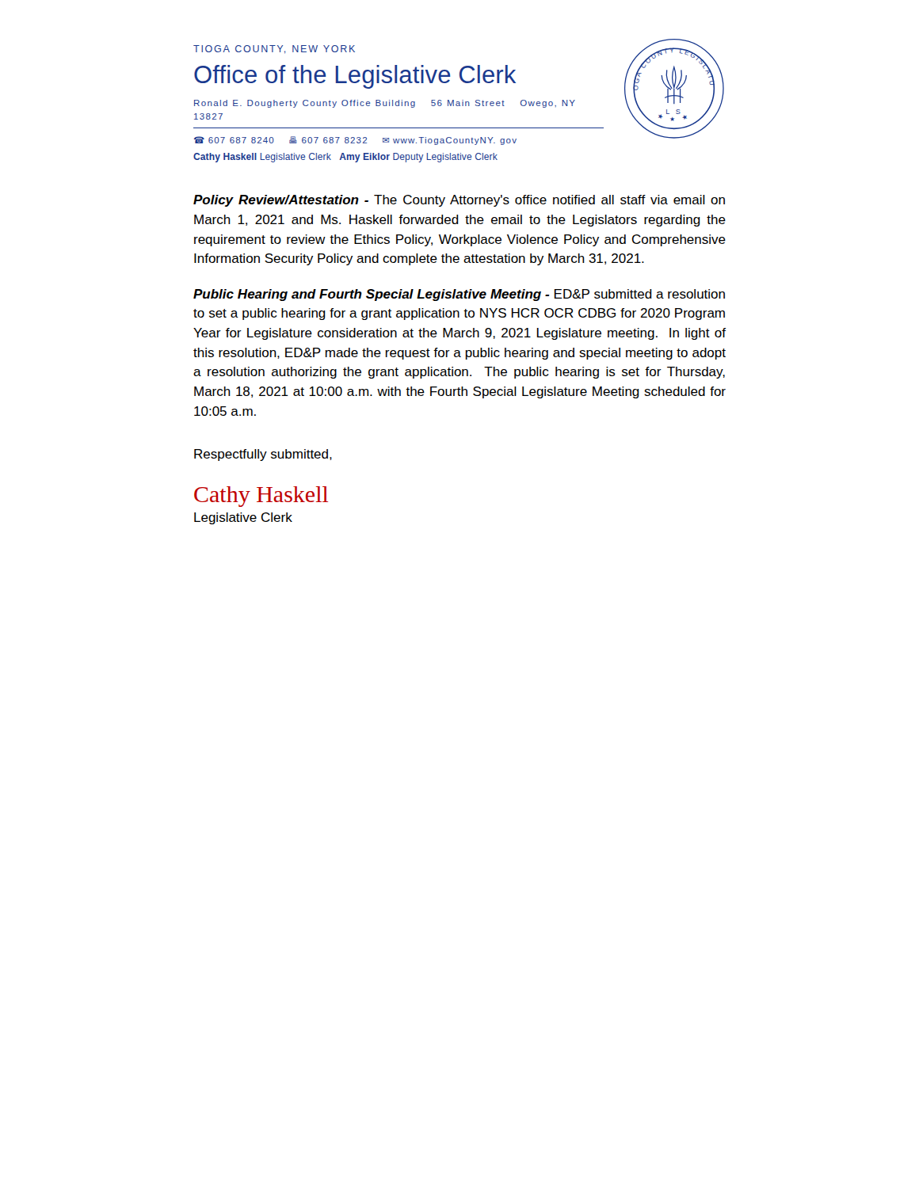TIOGA COUNTY LEGISLATURE ★ ★ ★ L S
TIOGA COUNTY, NEW YORK
Office of the Legislative Clerk
Ronald E. Dougherty County Office Building 56 Main Street Owego, NY 13827
☎ 607 687 8240 🖶 607 687 8232 ✉ www.TiogaCountyNY. gov
Cathy Haskell Legislative Clerk Amy Eiklor Deputy Legislative Clerk
Policy Review/Attestation - The County Attorney's office notified all staff via email on March 1, 2021 and Ms. Haskell forwarded the email to the Legislators regarding the requirement to review the Ethics Policy, Workplace Violence Policy and Comprehensive Information Security Policy and complete the attestation by March 31, 2021.
Public Hearing and Fourth Special Legislative Meeting - ED&P submitted a resolution to set a public hearing for a grant application to NYS HCR OCR CDBG for 2020 Program Year for Legislature consideration at the March 9, 2021 Legislature meeting. In light of this resolution, ED&P made the request for a public hearing and special meeting to adopt a resolution authorizing the grant application. The public hearing is set for Thursday, March 18, 2021 at 10:00 a.m. with the Fourth Special Legislature Meeting scheduled for 10:05 a.m.
Respectfully submitted,
Cathy Haskell
Legislative Clerk